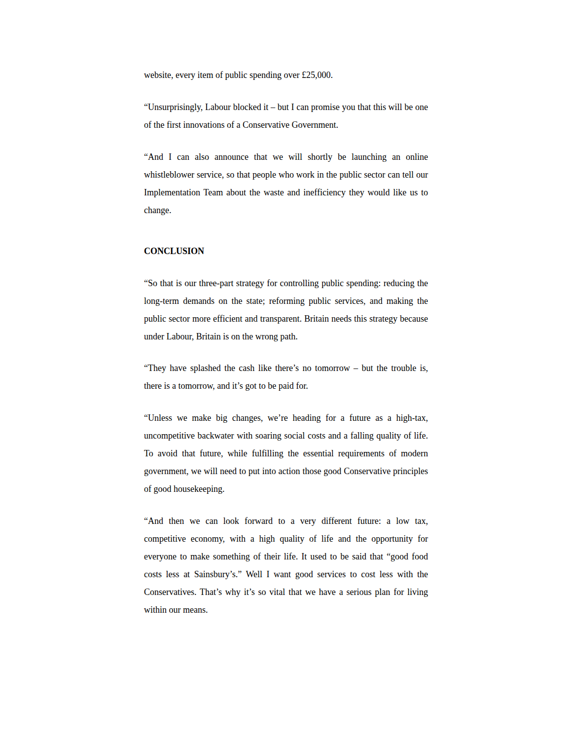website, every item of public spending over £25,000.
“Unsurprisingly, Labour blocked it – but I can promise you that this will be one of the first innovations of a Conservative Government.
“And I can also announce that we will shortly be launching an online whistleblower service, so that people who work in the public sector can tell our Implementation Team about the waste and inefficiency they would like us to change.
CONCLUSION
“So that is our three-part strategy for controlling public spending: reducing the long-term demands on the state; reforming public services, and making the public sector more efficient and transparent. Britain needs this strategy because under Labour, Britain is on the wrong path.
“They have splashed the cash like there’s no tomorrow – but the trouble is, there is a tomorrow, and it’s got to be paid for.
“Unless we make big changes, we’re heading for a future as a high-tax, uncompetitive backwater with soaring social costs and a falling quality of life. To avoid that future, while fulfilling the essential requirements of modern government, we will need to put into action those good Conservative principles of good housekeeping.
“And then we can look forward to a very different future: a low tax, competitive economy, with a high quality of life and the opportunity for everyone to make something of their life. It used to be said that “good food costs less at Sainsbury’s.” Well I want good services to cost less with the Conservatives. That’s why it’s so vital that we have a serious plan for living within our means.